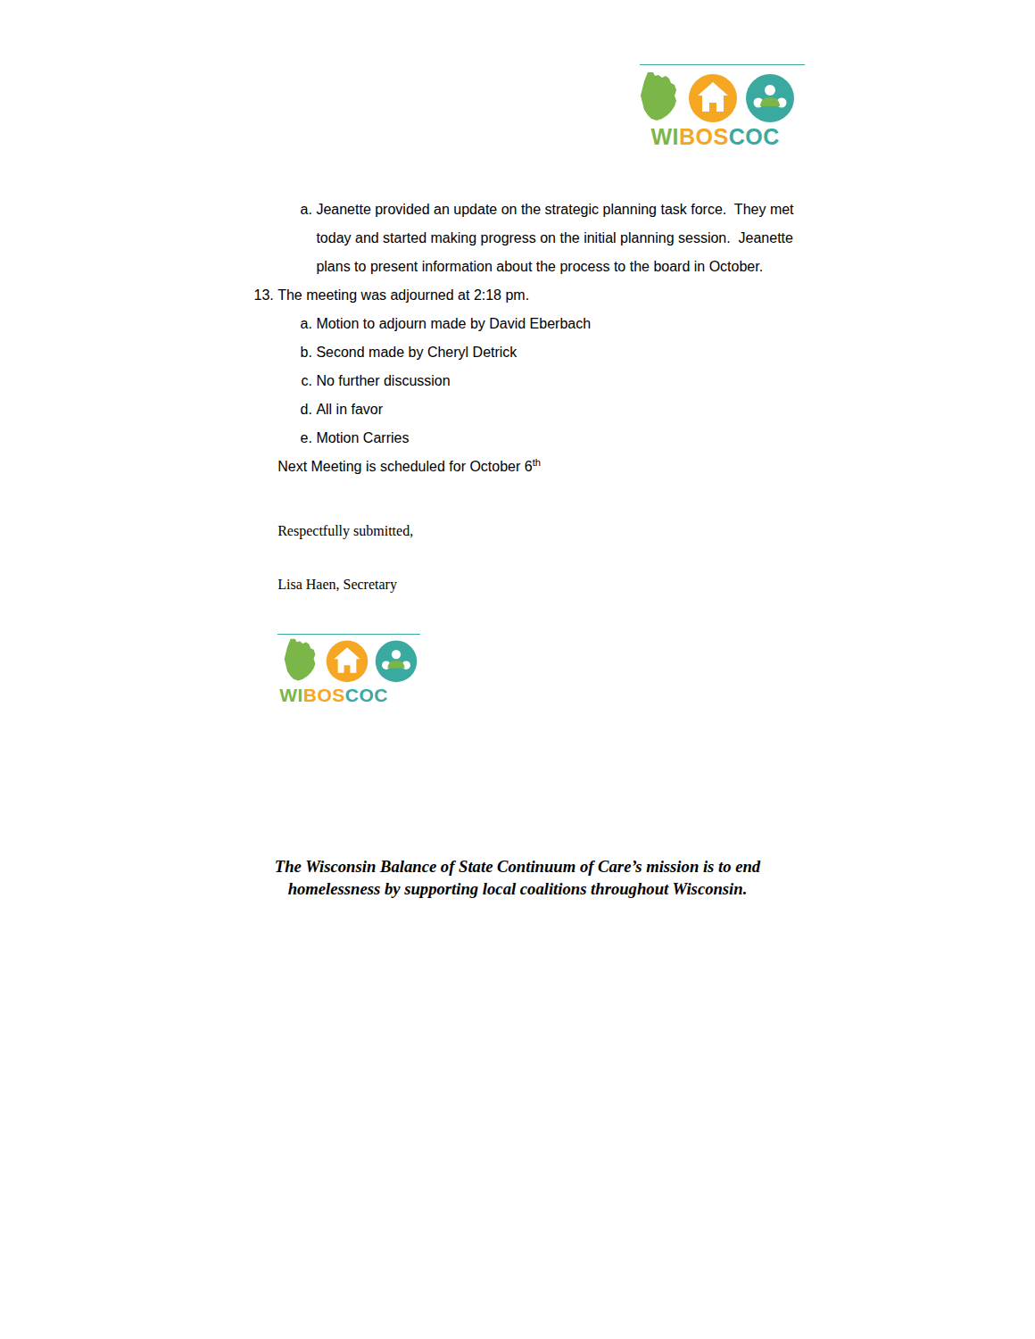WI BOS COC
Jeanette provided an update on the strategic planning task force. They met today and started making progress on the initial planning session. Jeanette plans to present information about the process to the board in October.
The meeting was adjourned at 2:18 pm.
Motion to adjourn made by David Eberbach
Second made by Cheryl Detrick
No further discussion
All in favor
Motion Carries
Next Meeting is scheduled for October 6th
Respectfully submitted,
Lisa Haen, Secretary
WI BOS COC
The Wisconsin Balance of State Continuum of Care’s mission is to end homelessness by supporting local coalitions throughout Wisconsin.